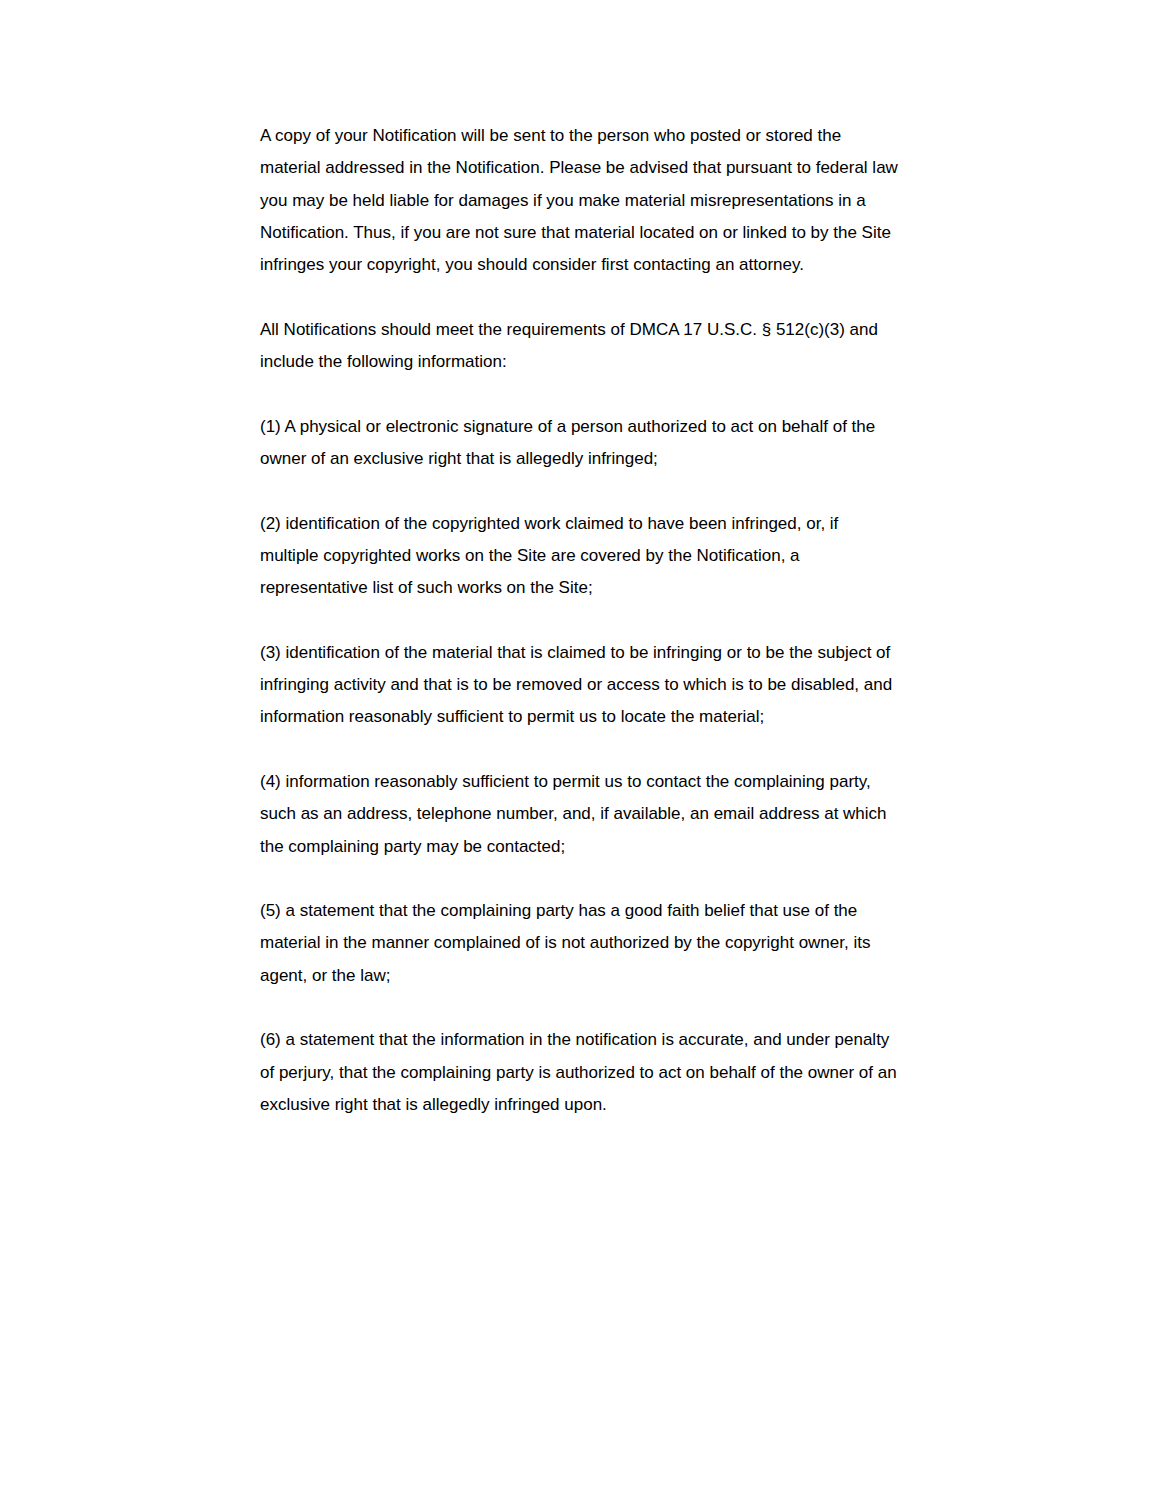A copy of your Notification will be sent to the person who posted or stored the material addressed in the Notification. Please be advised that pursuant to federal law you may be held liable for damages if you make material misrepresentations in a Notification. Thus, if you are not sure that material located on or linked to by the Site infringes your copyright, you should consider first contacting an attorney.
All Notifications should meet the requirements of DMCA 17 U.S.C. § 512(c)(3) and include the following information:
(1) A physical or electronic signature of a person authorized to act on behalf of the owner of an exclusive right that is allegedly infringed;
(2) identification of the copyrighted work claimed to have been infringed, or, if multiple copyrighted works on the Site are covered by the Notification, a representative list of such works on the Site;
(3) identification of the material that is claimed to be infringing or to be the subject of infringing activity and that is to be removed or access to which is to be disabled, and information reasonably sufficient to permit us to locate the material;
(4) information reasonably sufficient to permit us to contact the complaining party, such as an address, telephone number, and, if available, an email address at which the complaining party may be contacted;
(5) a statement that the complaining party has a good faith belief that use of the material in the manner complained of is not authorized by the copyright owner, its agent, or the law;
(6) a statement that the information in the notification is accurate, and under penalty of perjury, that the complaining party is authorized to act on behalf of the owner of an exclusive right that is allegedly infringed upon.